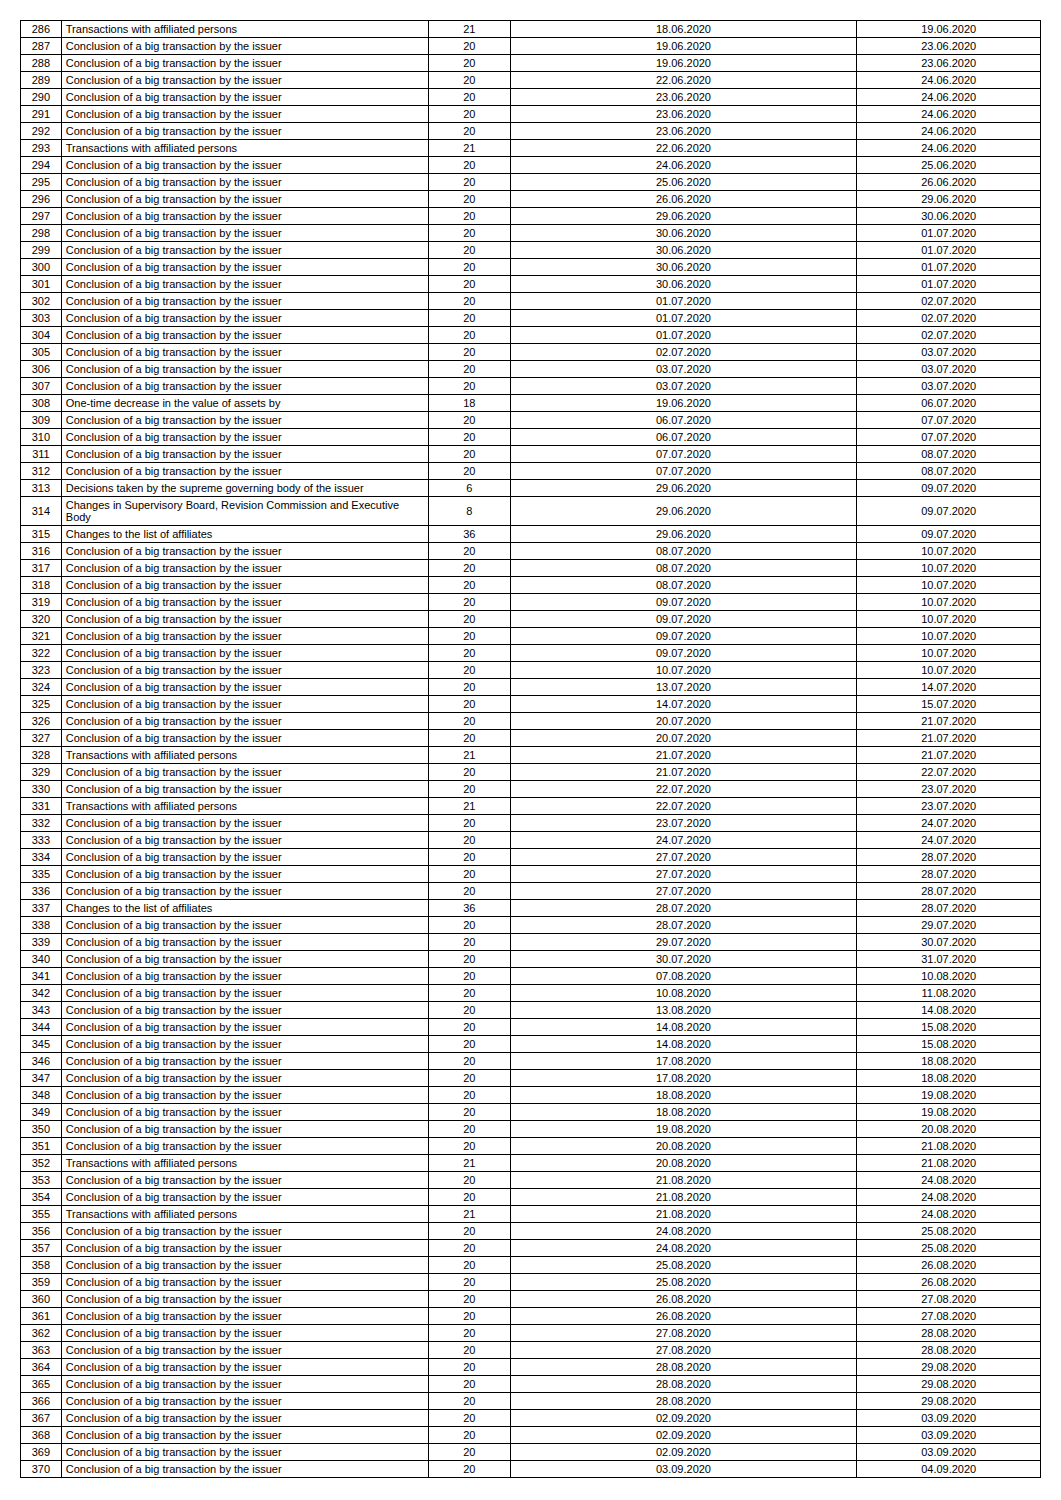| 286 | Transactions with affiliated persons | 21 | 18.06.2020 | 19.06.2020 |
| 287 | Conclusion of a big transaction by the issuer | 20 | 19.06.2020 | 23.06.2020 |
| 288 | Conclusion of a big transaction by the issuer | 20 | 19.06.2020 | 23.06.2020 |
| 289 | Conclusion of a big transaction by the issuer | 20 | 22.06.2020 | 24.06.2020 |
| 290 | Conclusion of a big transaction by the issuer | 20 | 23.06.2020 | 24.06.2020 |
| 291 | Conclusion of a big transaction by the issuer | 20 | 23.06.2020 | 24.06.2020 |
| 292 | Conclusion of a big transaction by the issuer | 20 | 23.06.2020 | 24.06.2020 |
| 293 | Transactions with affiliated persons | 21 | 22.06.2020 | 24.06.2020 |
| 294 | Conclusion of a big transaction by the issuer | 20 | 24.06.2020 | 25.06.2020 |
| 295 | Conclusion of a big transaction by the issuer | 20 | 25.06.2020 | 26.06.2020 |
| 296 | Conclusion of a big transaction by the issuer | 20 | 26.06.2020 | 29.06.2020 |
| 297 | Conclusion of a big transaction by the issuer | 20 | 29.06.2020 | 30.06.2020 |
| 298 | Conclusion of a big transaction by the issuer | 20 | 30.06.2020 | 01.07.2020 |
| 299 | Conclusion of a big transaction by the issuer | 20 | 30.06.2020 | 01.07.2020 |
| 300 | Conclusion of a big transaction by the issuer | 20 | 30.06.2020 | 01.07.2020 |
| 301 | Conclusion of a big transaction by the issuer | 20 | 30.06.2020 | 01.07.2020 |
| 302 | Conclusion of a big transaction by the issuer | 20 | 01.07.2020 | 02.07.2020 |
| 303 | Conclusion of a big transaction by the issuer | 20 | 01.07.2020 | 02.07.2020 |
| 304 | Conclusion of a big transaction by the issuer | 20 | 01.07.2020 | 02.07.2020 |
| 305 | Conclusion of a big transaction by the issuer | 20 | 02.07.2020 | 03.07.2020 |
| 306 | Conclusion of a big transaction by the issuer | 20 | 03.07.2020 | 03.07.2020 |
| 307 | Conclusion of a big transaction by the issuer | 20 | 03.07.2020 | 03.07.2020 |
| 308 | One-time decrease in the value of assets by | 18 | 19.06.2020 | 06.07.2020 |
| 309 | Conclusion of a big transaction by the issuer | 20 | 06.07.2020 | 07.07.2020 |
| 310 | Conclusion of a big transaction by the issuer | 20 | 06.07.2020 | 07.07.2020 |
| 311 | Conclusion of a big transaction by the issuer | 20 | 07.07.2020 | 08.07.2020 |
| 312 | Conclusion of a big transaction by the issuer | 20 | 07.07.2020 | 08.07.2020 |
| 313 | Decisions taken by the supreme governing body of the issuer | 6 | 29.06.2020 | 09.07.2020 |
| 314 | Changes in Supervisory Board, Revision Commission and Executive Body | 8 | 29.06.2020 | 09.07.2020 |
| 315 | Changes to the list of affiliates | 36 | 29.06.2020 | 09.07.2020 |
| 316 | Conclusion of a big transaction by the issuer | 20 | 08.07.2020 | 10.07.2020 |
| 317 | Conclusion of a big transaction by the issuer | 20 | 08.07.2020 | 10.07.2020 |
| 318 | Conclusion of a big transaction by the issuer | 20 | 08.07.2020 | 10.07.2020 |
| 319 | Conclusion of a big transaction by the issuer | 20 | 09.07.2020 | 10.07.2020 |
| 320 | Conclusion of a big transaction by the issuer | 20 | 09.07.2020 | 10.07.2020 |
| 321 | Conclusion of a big transaction by the issuer | 20 | 09.07.2020 | 10.07.2020 |
| 322 | Conclusion of a big transaction by the issuer | 20 | 09.07.2020 | 10.07.2020 |
| 323 | Conclusion of a big transaction by the issuer | 20 | 10.07.2020 | 10.07.2020 |
| 324 | Conclusion of a big transaction by the issuer | 20 | 13.07.2020 | 14.07.2020 |
| 325 | Conclusion of a big transaction by the issuer | 20 | 14.07.2020 | 15.07.2020 |
| 326 | Conclusion of a big transaction by the issuer | 20 | 20.07.2020 | 21.07.2020 |
| 327 | Conclusion of a big transaction by the issuer | 20 | 20.07.2020 | 21.07.2020 |
| 328 | Transactions with affiliated persons | 21 | 21.07.2020 | 21.07.2020 |
| 329 | Conclusion of a big transaction by the issuer | 20 | 21.07.2020 | 22.07.2020 |
| 330 | Conclusion of a big transaction by the issuer | 20 | 22.07.2020 | 23.07.2020 |
| 331 | Transactions with affiliated persons | 21 | 22.07.2020 | 23.07.2020 |
| 332 | Conclusion of a big transaction by the issuer | 20 | 23.07.2020 | 24.07.2020 |
| 333 | Conclusion of a big transaction by the issuer | 20 | 24.07.2020 | 24.07.2020 |
| 334 | Conclusion of a big transaction by the issuer | 20 | 27.07.2020 | 28.07.2020 |
| 335 | Conclusion of a big transaction by the issuer | 20 | 27.07.2020 | 28.07.2020 |
| 336 | Conclusion of a big transaction by the issuer | 20 | 27.07.2020 | 28.07.2020 |
| 337 | Changes to the list of affiliates | 36 | 28.07.2020 | 28.07.2020 |
| 338 | Conclusion of a big transaction by the issuer | 20 | 28.07.2020 | 29.07.2020 |
| 339 | Conclusion of a big transaction by the issuer | 20 | 29.07.2020 | 30.07.2020 |
| 340 | Conclusion of a big transaction by the issuer | 20 | 30.07.2020 | 31.07.2020 |
| 341 | Conclusion of a big transaction by the issuer | 20 | 07.08.2020 | 10.08.2020 |
| 342 | Conclusion of a big transaction by the issuer | 20 | 10.08.2020 | 11.08.2020 |
| 343 | Conclusion of a big transaction by the issuer | 20 | 13.08.2020 | 14.08.2020 |
| 344 | Conclusion of a big transaction by the issuer | 20 | 14.08.2020 | 15.08.2020 |
| 345 | Conclusion of a big transaction by the issuer | 20 | 14.08.2020 | 15.08.2020 |
| 346 | Conclusion of a big transaction by the issuer | 20 | 17.08.2020 | 18.08.2020 |
| 347 | Conclusion of a big transaction by the issuer | 20 | 17.08.2020 | 18.08.2020 |
| 348 | Conclusion of a big transaction by the issuer | 20 | 18.08.2020 | 19.08.2020 |
| 349 | Conclusion of a big transaction by the issuer | 20 | 18.08.2020 | 19.08.2020 |
| 350 | Conclusion of a big transaction by the issuer | 20 | 19.08.2020 | 20.08.2020 |
| 351 | Conclusion of a big transaction by the issuer | 20 | 20.08.2020 | 21.08.2020 |
| 352 | Transactions with affiliated persons | 21 | 20.08.2020 | 21.08.2020 |
| 353 | Conclusion of a big transaction by the issuer | 20 | 21.08.2020 | 24.08.2020 |
| 354 | Conclusion of a big transaction by the issuer | 20 | 21.08.2020 | 24.08.2020 |
| 355 | Transactions with affiliated persons | 21 | 21.08.2020 | 24.08.2020 |
| 356 | Conclusion of a big transaction by the issuer | 20 | 24.08.2020 | 25.08.2020 |
| 357 | Conclusion of a big transaction by the issuer | 20 | 24.08.2020 | 25.08.2020 |
| 358 | Conclusion of a big transaction by the issuer | 20 | 25.08.2020 | 26.08.2020 |
| 359 | Conclusion of a big transaction by the issuer | 20 | 25.08.2020 | 26.08.2020 |
| 360 | Conclusion of a big transaction by the issuer | 20 | 26.08.2020 | 27.08.2020 |
| 361 | Conclusion of a big transaction by the issuer | 20 | 26.08.2020 | 27.08.2020 |
| 362 | Conclusion of a big transaction by the issuer | 20 | 27.08.2020 | 28.08.2020 |
| 363 | Conclusion of a big transaction by the issuer | 20 | 27.08.2020 | 28.08.2020 |
| 364 | Conclusion of a big transaction by the issuer | 20 | 28.08.2020 | 29.08.2020 |
| 365 | Conclusion of a big transaction by the issuer | 20 | 28.08.2020 | 29.08.2020 |
| 366 | Conclusion of a big transaction by the issuer | 20 | 28.08.2020 | 29.08.2020 |
| 367 | Conclusion of a big transaction by the issuer | 20 | 02.09.2020 | 03.09.2020 |
| 368 | Conclusion of a big transaction by the issuer | 20 | 02.09.2020 | 03.09.2020 |
| 369 | Conclusion of a big transaction by the issuer | 20 | 02.09.2020 | 03.09.2020 |
| 370 | Conclusion of a big transaction by the issuer | 20 | 03.09.2020 | 04.09.2020 |